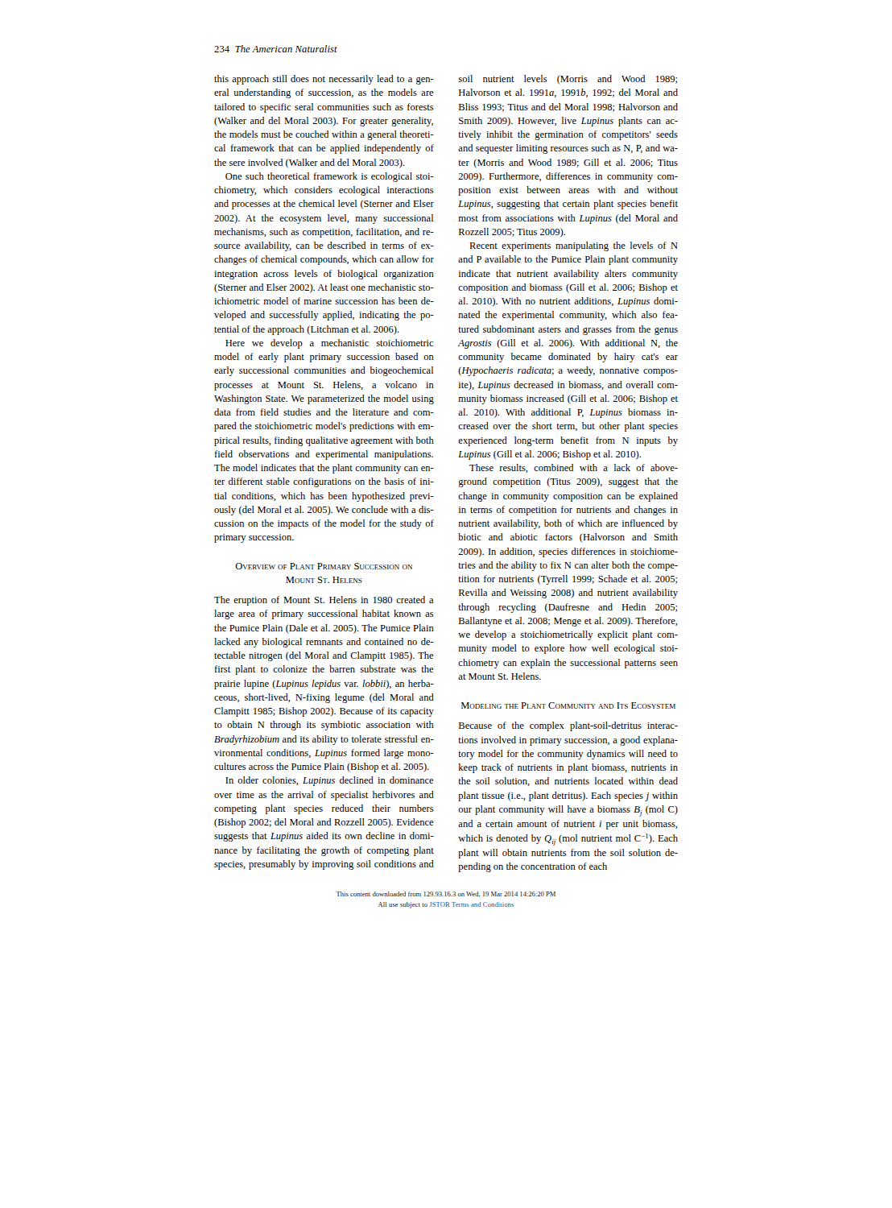234 The American Naturalist
this approach still does not necessarily lead to a general understanding of succession, as the models are tailored to specific seral communities such as forests (Walker and del Moral 2003). For greater generality, the models must be couched within a general theoretical framework that can be applied independently of the sere involved (Walker and del Moral 2003).
One such theoretical framework is ecological stoichiometry, which considers ecological interactions and processes at the chemical level (Sterner and Elser 2002). At the ecosystem level, many successional mechanisms, such as competition, facilitation, and resource availability, can be described in terms of exchanges of chemical compounds, which can allow for integration across levels of biological organization (Sterner and Elser 2002). At least one mechanistic stoichiometric model of marine succession has been developed and successfully applied, indicating the potential of the approach (Litchman et al. 2006).
Here we develop a mechanistic stoichiometric model of early plant primary succession based on early successional communities and biogeochemical processes at Mount St. Helens, a volcano in Washington State. We parameterized the model using data from field studies and the literature and compared the stoichiometric model's predictions with empirical results, finding qualitative agreement with both field observations and experimental manipulations. The model indicates that the plant community can enter different stable configurations on the basis of initial conditions, which has been hypothesized previously (del Moral et al. 2005). We conclude with a discussion on the impacts of the model for the study of primary succession.
Overview of Plant Primary Succession on
Mount St. Helens
The eruption of Mount St. Helens in 1980 created a large area of primary successional habitat known as the Pumice Plain (Dale et al. 2005). The Pumice Plain lacked any biological remnants and contained no detectable nitrogen (del Moral and Clampitt 1985). The first plant to colonize the barren substrate was the prairie lupine (Lupinus lepidus var. lobbii), an herbaceous, short-lived, N-fixing legume (del Moral and Clampitt 1985; Bishop 2002). Because of its capacity to obtain N through its symbiotic association with Bradyrhizobium and its ability to tolerate stressful environmental conditions, Lupinus formed large monocultures across the Pumice Plain (Bishop et al. 2005).
In older colonies, Lupinus declined in dominance over time as the arrival of specialist herbivores and competing plant species reduced their numbers (Bishop 2002; del Moral and Rozzell 2005). Evidence suggests that Lupinus aided its own decline in dominance by facilitating the growth of competing plant species, presumably by improving soil conditions and soil nutrient levels (Morris and Wood 1989; Halvorson et al. 1991a, 1991b, 1992; del Moral and Bliss 1993; Titus and del Moral 1998; Halvorson and Smith 2009). However, live Lupinus plants can actively inhibit the germination of competitors' seeds and sequester limiting resources such as N, P, and water (Morris and Wood 1989; Gill et al. 2006; Titus 2009). Furthermore, differences in community composition exist between areas with and without Lupinus, suggesting that certain plant species benefit most from associations with Lupinus (del Moral and Rozzell 2005; Titus 2009).
Recent experiments manipulating the levels of N and P available to the Pumice Plain plant community indicate that nutrient availability alters community composition and biomass (Gill et al. 2006; Bishop et al. 2010). With no nutrient additions, Lupinus dominated the experimental community, which also featured subdominant asters and grasses from the genus Agrostis (Gill et al. 2006). With additional N, the community became dominated by hairy cat's ear (Hypochaeris radicata; a weedy, nonnative composite), Lupinus decreased in biomass, and overall community biomass increased (Gill et al. 2006; Bishop et al. 2010). With additional P, Lupinus biomass increased over the short term, but other plant species experienced long-term benefit from N inputs by Lupinus (Gill et al. 2006; Bishop et al. 2010).
These results, combined with a lack of aboveground competition (Titus 2009), suggest that the change in community composition can be explained in terms of competition for nutrients and changes in nutrient availability, both of which are influenced by biotic and abiotic factors (Halvorson and Smith 2009). In addition, species differences in stoichiometries and the ability to fix N can alter both the competition for nutrients (Tyrrell 1999; Schade et al. 2005; Revilla and Weissing 2008) and nutrient availability through recycling (Daufresne and Hedin 2005; Ballantyne et al. 2008; Menge et al. 2009). Therefore, we develop a stoichiometrically explicit plant community model to explore how well ecological stoichiometry can explain the successional patterns seen at Mount St. Helens.
Modeling the Plant Community and Its Ecosystem
Because of the complex plant-soil-detritus interactions involved in primary succession, a good explanatory model for the community dynamics will need to keep track of nutrients in plant biomass, nutrients in the soil solution, and nutrients located within dead plant tissue (i.e., plant detritus). Each species j within our plant community will have a biomass Bj (mol C) and a certain amount of nutrient i per unit biomass, which is denoted by Qij (mol nutrient mol C−1). Each plant will obtain nutrients from the soil solution depending on the concentration of each
This content downloaded from 129.93.16.3 on Wed, 19 Mar 2014 14:26:20 PM
All use subject to JSTOR Terms and Conditions